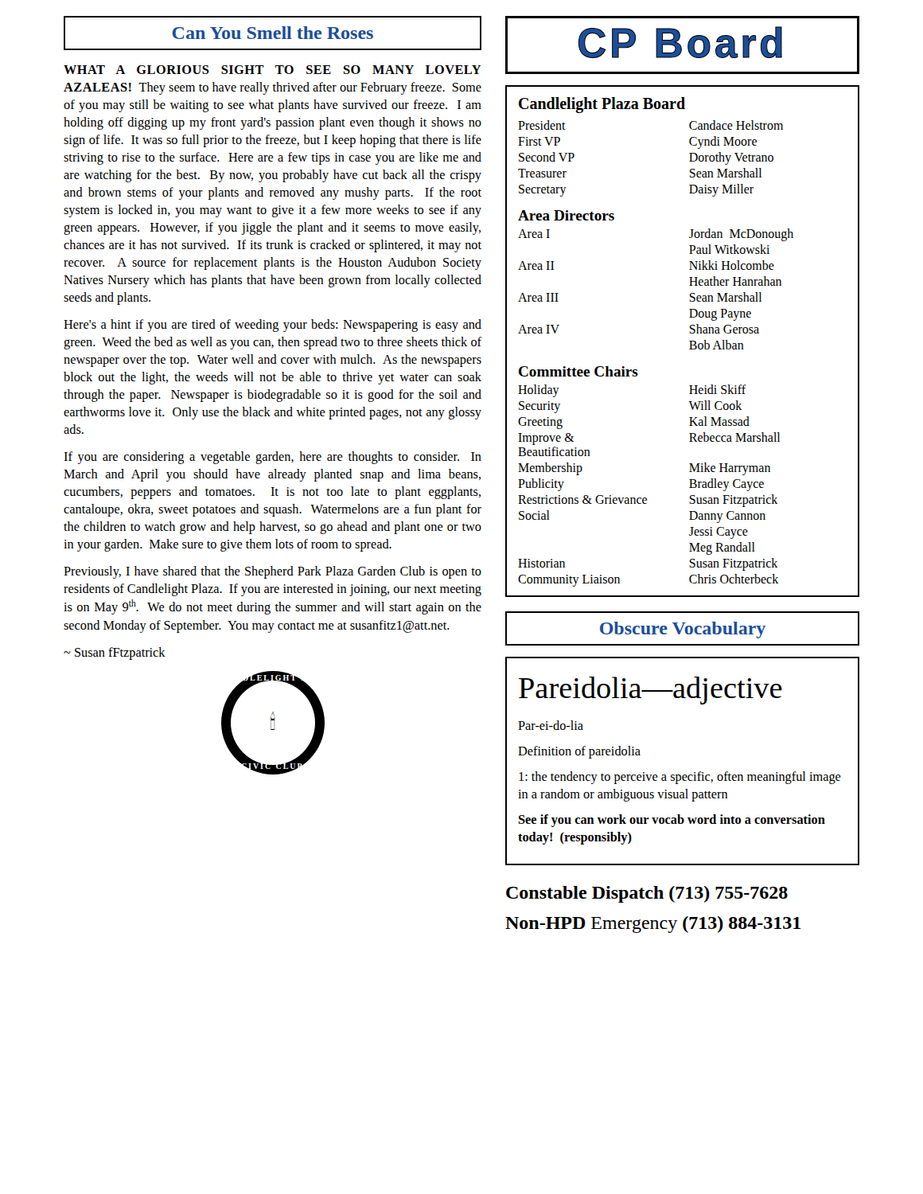Can You Smell the Roses
WHAT A GLORIOUS SIGHT TO SEE SO MANY LOVELY AZALEAS! They seem to have really thrived after our February freeze. Some of you may still be waiting to see what plants have survived our freeze. I am holding off digging up my front yard's passion plant even though it shows no sign of life. It was so full prior to the freeze, but I keep hoping that there is life striving to rise to the surface. Here are a few tips in case you are like me and are watching for the best. By now, you probably have cut back all the crispy and brown stems of your plants and removed any mushy parts. If the root system is locked in, you may want to give it a few more weeks to see if any green appears. However, if you jiggle the plant and it seems to move easily, chances are it has not survived. If its trunk is cracked or splintered, it may not recover. A source for replacement plants is the Houston Audubon Society Natives Nursery which has plants that have been grown from locally collected seeds and plants.
Here's a hint if you are tired of weeding your beds: Newspapering is easy and green. Weed the bed as well as you can, then spread two to three sheets thick of newspaper over the top. Water well and cover with mulch. As the newspapers block out the light, the weeds will not be able to thrive yet water can soak through the paper. Newspaper is biodegradable so it is good for the soil and earthworms love it. Only use the black and white printed pages, not any glossy ads.
If you are considering a vegetable garden, here are thoughts to consider. In March and April you should have already planted snap and lima beans, cucumbers, peppers and tomatoes. It is not too late to plant eggplants, cantaloupe, okra, sweet potatoes and squash. Watermelons are a fun plant for the children to watch grow and help harvest, so go ahead and plant one or two in your garden. Make sure to give them lots of room to spread.
Previously, I have shared that the Shepherd Park Plaza Garden Club is open to residents of Candlelight Plaza. If you are interested in joining, our next meeting is on May 9th. We do not meet during the summer and will start again on the second Monday of September. You may contact me at susanfitz1@att.net.
~ Susan fFtzpatrick
CANDLELIGHT PLAZA
🕯
CIVIC CLUB
CP Board
Candlelight Plaza Board
| President | Candace Helstrom |
| First VP | Cyndi Moore |
| Second VP | Dorothy Vetrano |
| Treasurer | Sean Marshall |
| Secretary | Daisy Miller |
| Area Directors |
| Area I | Jordan McDonough |
| | Paul Witkowski |
| Area II | Nikki Holcombe |
| | Heather Hanrahan |
| Area III | Sean Marshall |
| | Doug Payne |
| Area IV | Shana Gerosa |
| | Bob Alban |
| Committee Chairs |
| Holiday | Heidi Skiff |
| Security | Will Cook |
| Greeting | Kal Massad |
| Improve & Beautification | Rebecca Marshall |
| Membership | Mike Harryman |
| Publicity | Bradley Cayce |
| Restrictions & Grievance | Susan Fitzpatrick |
| Social | Danny Cannon |
| | Jessi Cayce |
| | Meg Randall |
| Historian | Susan Fitzpatrick |
| Community Liaison | Chris Ochterbeck |
Obscure Vocabulary
Pareidolia—adjective
Par-ei-do-lia
Definition of pareidolia
1: the tendency to perceive a specific, often meaningful image in a random or ambiguous visual pattern
See if you can work our vocab word into a conversation today! (responsibly)
Constable Dispatch (713) 755-7628
Non-HPD Emergency (713) 884-3131